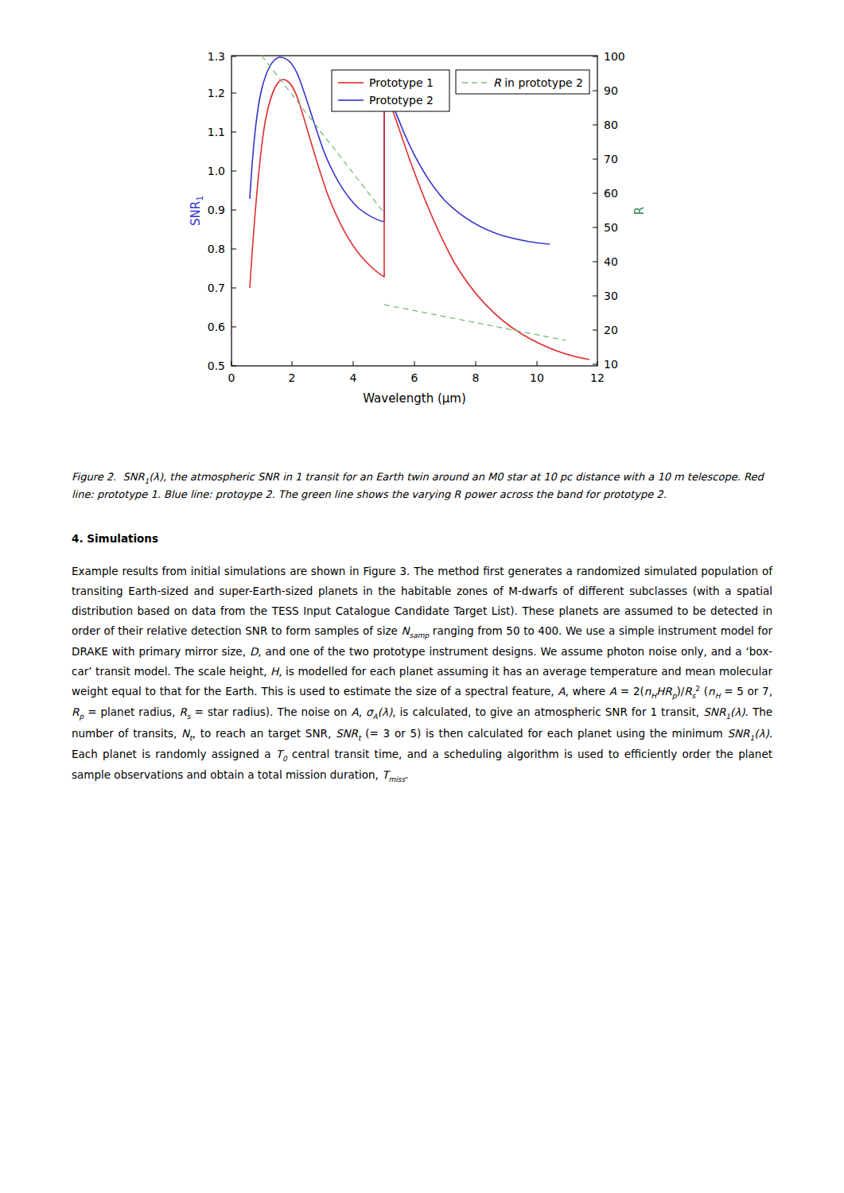0.5 0.6 0.7 0.8 0.9 1.0 1.1 1.2 1.3 100 90 80 70 60 50 40 30 20 10 0 2 4 6 8 10 12 Wavelength (μm) SNR1 R Prototype 1 Prototype 2 R in prototype 2
Figure 2. SNR1(λ), the atmospheric SNR in 1 transit for an Earth twin around an M0 star at 10 pc distance with a 10 m telescope. Red line: prototype 1. Blue line: protoype 2. The green line shows the varying R power across the band for prototype 2.
4. Simulations
Example results from initial simulations are shown in Figure 3. The method first generates a randomized simulated population of transiting Earth-sized and super-Earth-sized planets in the habitable zones of M-dwarfs of different subclasses (with a spatial distribution based on data from the TESS Input Catalogue Candidate Target List). These planets are assumed to be detected in order of their relative detection SNR to form samples of size Nsamp ranging from 50 to 400. We use a simple instrument model for DRAKE with primary mirror size, D, and one of the two prototype instrument designs. We assume photon noise only, and a ‘box-car’ transit model. The scale height, H, is modelled for each planet assuming it has an average temperature and mean molecular weight equal to that for the Earth. This is used to estimate the size of a spectral feature, A, where A = 2(nHHRp)/Rs2 (nH = 5 or 7, Rp = planet radius, Rs = star radius). The noise on A, σA(λ), is calculated, to give an atmospheric SNR for 1 transit, SNR1(λ). The number of transits, Nt, to reach an target SNR, SNRt (= 3 or 5) is then calculated for each planet using the minimum SNR1(λ). Each planet is randomly assigned a T0 central transit time, and a scheduling algorithm is used to efficiently order the planet sample observations and obtain a total mission duration, Tmiss.